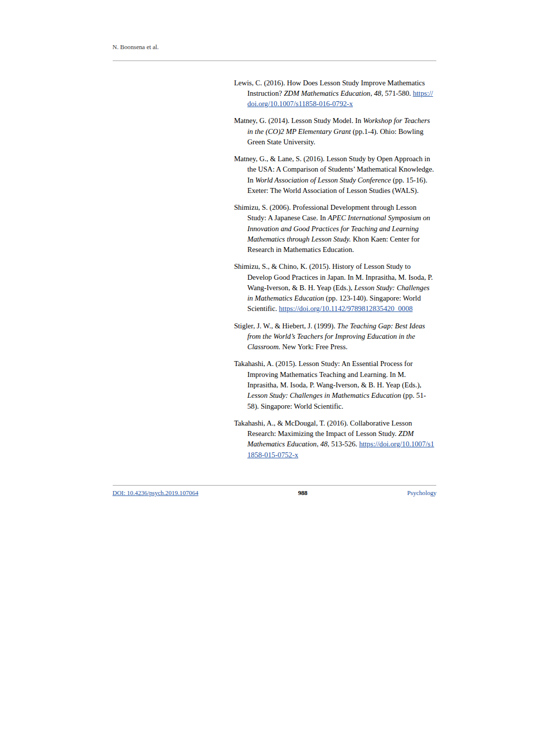N. Boonsena et al.
Lewis, C. (2016). How Does Lesson Study Improve Mathematics Instruction? ZDM Mathematics Education, 48, 571-580. https://doi.org/10.1007/s11858-016-0792-x
Matney, G. (2014). Lesson Study Model. In Workshop for Teachers in the (CO)2 MP Elementary Grant (pp.1-4). Ohio: Bowling Green State University.
Matney, G., & Lane, S. (2016). Lesson Study by Open Approach in the USA: A Comparison of Students’ Mathematical Knowledge. In World Association of Lesson Study Conference (pp. 15-16). Exeter: The World Association of Lesson Studies (WALS).
Shimizu, S. (2006). Professional Development through Lesson Study: A Japanese Case. In APEC International Symposium on Innovation and Good Practices for Teaching and Learning Mathematics through Lesson Study. Khon Kaen: Center for Research in Mathematics Education.
Shimizu, S., & Chino, K. (2015). History of Lesson Study to Develop Good Practices in Japan. In M. Inprasitha, M. Isoda, P. Wang-Iverson, & B. H. Yeap (Eds.), Lesson Study: Challenges in Mathematics Education (pp. 123-140). Singapore: World Scientific. https://doi.org/10.1142/9789812835420_0008
Stigler, J. W., & Hiebert, J. (1999). The Teaching Gap: Best Ideas from the World’s Teachers for Improving Education in the Classroom. New York: Free Press.
Takahashi, A. (2015). Lesson Study: An Essential Process for Improving Mathematics Teaching and Learning. In M. Inprasitha, M. Isoda, P. Wang-Iverson, & B. H. Yeap (Eds.), Lesson Study: Challenges in Mathematics Education (pp. 51-58). Singapore: World Scientific.
Takahashi, A., & McDougal, T. (2016). Collaborative Lesson Research: Maximizing the Impact of Lesson Study. ZDM Mathematics Education, 48, 513-526. https://doi.org/10.1007/s11858-015-0752-x
DOI: 10.4236/psych.2019.107064
988
Psychology